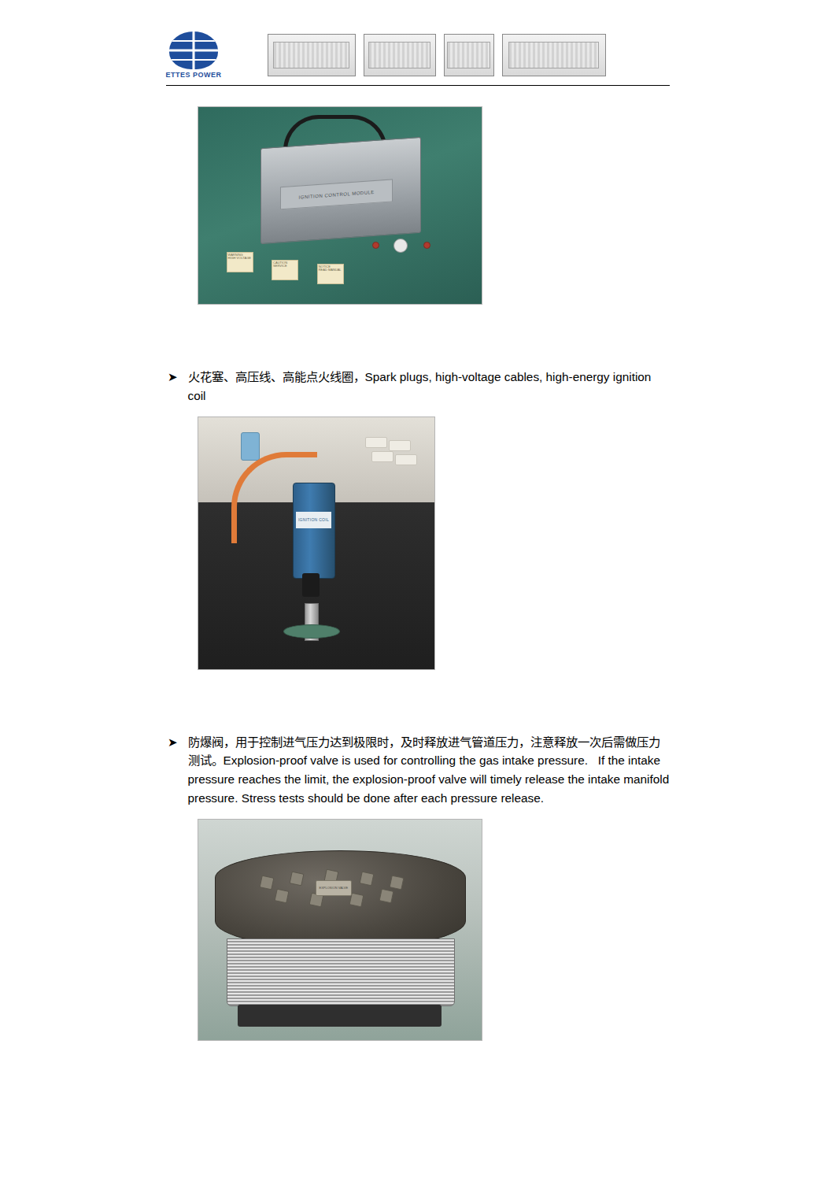ETTES POWER
IGNITION CONTROL MODULE
WARNING
HIGH VOLTAGE
CAUTION
SERVICE
NOTICE
READ MANUAL
➤
火花塞、高压线、高能点火线圈，Spark plugs, high-voltage cables, high-energy ignition coil
IGNITION COIL
➤
防爆阀，用于控制进气压力达到极限时，及时释放进气管道压力，注意释放一次后需做压力测试。Explosion-proof valve is used for controlling the gas intake pressure. If the intake pressure reaches the limit, the explosion-proof valve will timely release the intake manifold pressure. Stress tests should be done after each pressure release.
EXPLOSION VALVE